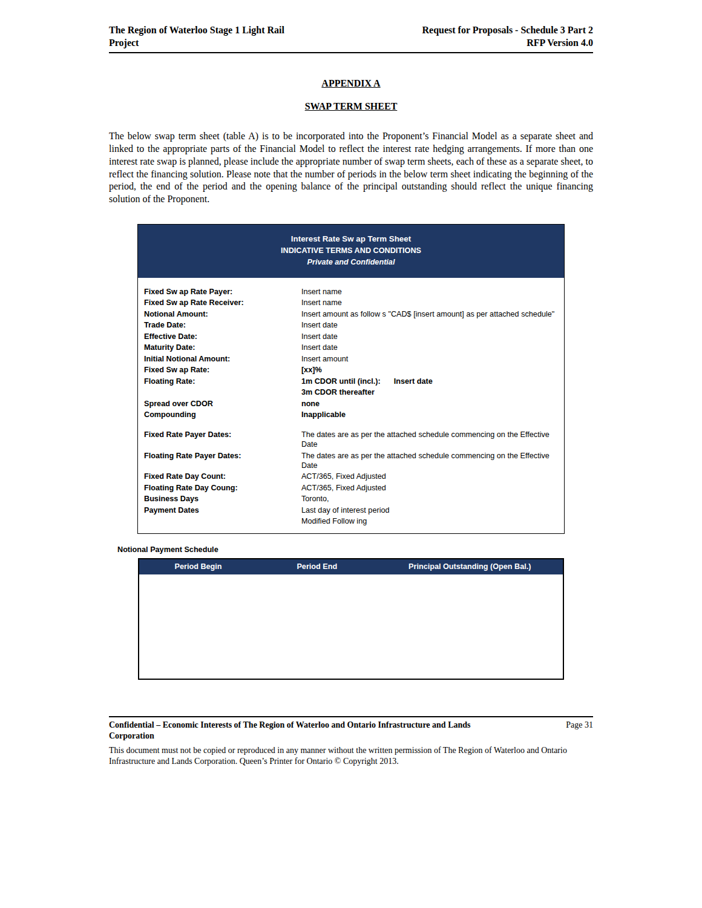The Region of Waterloo Stage 1 Light Rail
Project
Request for Proposals - Schedule 3 Part 2
RFP Version 4.0
APPENDIX A
SWAP TERM SHEET
The below swap term sheet (table A) is to be incorporated into the Proponent’s Financial Model as a separate sheet and linked to the appropriate parts of the Financial Model to reflect the interest rate hedging arrangements. If more than one interest rate swap is planned, please include the appropriate number of swap term sheets, each of these as a separate sheet, to reflect the financing solution. Please note that the number of periods in the below term sheet indicating the beginning of the period, the end of the period and the opening balance of the principal outstanding should reflect the unique financing solution of the Proponent.
Interest Rate Sw ap Term Sheet
INDICATIVE TERMS AND CONDITIONS
Private and Confidential
| Fixed Sw ap Rate Payer: | Insert name |
| Fixed Sw ap Rate Receiver: | Insert name |
| Notional Amount: | Insert amount as follow s "CAD$ [insert amount] as per attached schedule" |
| Trade Date: | Insert date |
| Effective Date: | Insert date |
| Maturity Date: | Insert date |
| Initial Notional Amount: | Insert amount |
| Fixed Sw ap Rate: | [xx]% |
| Floating Rate: | 1m CDOR until (incl.): Insert date |
| | 3m CDOR thereafter |
| Spread over CDOR | none |
| Compounding | Inapplicable |
| Fixed Rate Payer Dates: | The dates are as per the attached schedule commencing on the Effective Date |
| Floating Rate Payer Dates: | The dates are as per the attached schedule commencing on the Effective Date |
| Fixed Rate Day Count: | ACT/365, Fixed Adjusted |
| Floating Rate Day Coung: | ACT/365, Fixed Adjusted |
| Business Days | Toronto, |
| Payment Dates | Last day of interest period |
| | Modified Follow ing |
Notional Payment Schedule
| Period Begin | Period End | Principal Outstanding (Open Bal.) |
| --- | --- | --- |
Confidential – Economic Interests of The Region of Waterloo and Ontario Infrastructure and Lands Corporation
Page 31
This document must not be copied or reproduced in any manner without the written permission of The Region of Waterloo and Ontario Infrastructure and Lands Corporation. Queen’s Printer for Ontario © Copyright 2013.